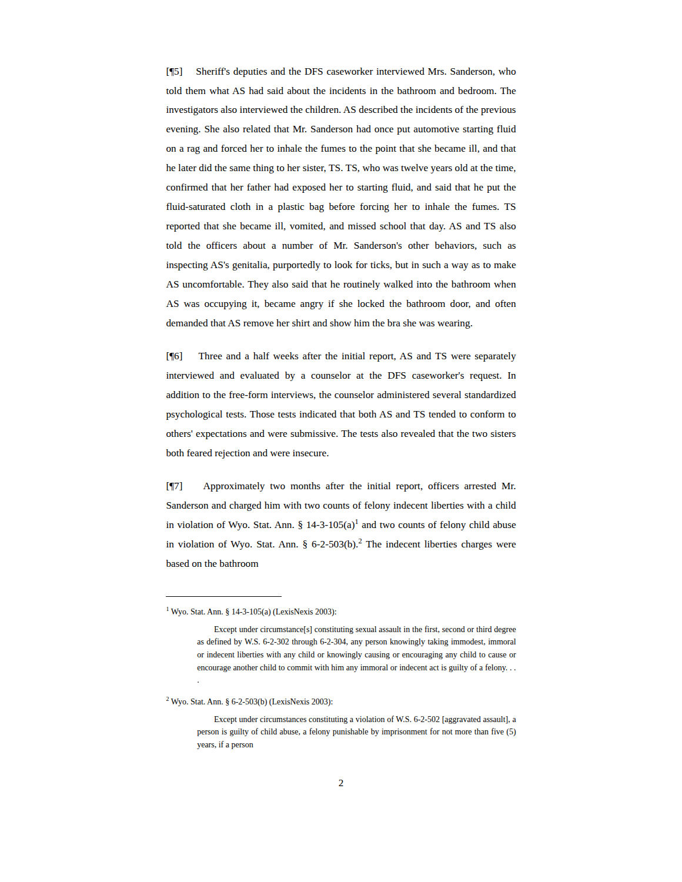[¶5] Sheriff's deputies and the DFS caseworker interviewed Mrs. Sanderson, who told them what AS had said about the incidents in the bathroom and bedroom. The investigators also interviewed the children. AS described the incidents of the previous evening. She also related that Mr. Sanderson had once put automotive starting fluid on a rag and forced her to inhale the fumes to the point that she became ill, and that he later did the same thing to her sister, TS. TS, who was twelve years old at the time, confirmed that her father had exposed her to starting fluid, and said that he put the fluid-saturated cloth in a plastic bag before forcing her to inhale the fumes. TS reported that she became ill, vomited, and missed school that day. AS and TS also told the officers about a number of Mr. Sanderson's other behaviors, such as inspecting AS's genitalia, purportedly to look for ticks, but in such a way as to make AS uncomfortable. They also said that he routinely walked into the bathroom when AS was occupying it, became angry if she locked the bathroom door, and often demanded that AS remove her shirt and show him the bra she was wearing.
[¶6] Three and a half weeks after the initial report, AS and TS were separately interviewed and evaluated by a counselor at the DFS caseworker's request. In addition to the free-form interviews, the counselor administered several standardized psychological tests. Those tests indicated that both AS and TS tended to conform to others' expectations and were submissive. The tests also revealed that the two sisters both feared rejection and were insecure.
[¶7] Approximately two months after the initial report, officers arrested Mr. Sanderson and charged him with two counts of felony indecent liberties with a child in violation of Wyo. Stat. Ann. § 14-3-105(a)1 and two counts of felony child abuse in violation of Wyo. Stat. Ann. § 6-2-503(b).2 The indecent liberties charges were based on the bathroom
1 Wyo. Stat. Ann. § 14-3-105(a) (LexisNexis 2003):
Except under circumstance[s] constituting sexual assault in the first, second or third degree as defined by W.S. 6-2-302 through 6-2-304, any person knowingly taking immodest, immoral or indecent liberties with any child or knowingly causing or encouraging any child to cause or encourage another child to commit with him any immoral or indecent act is guilty of a felony. . . .
2 Wyo. Stat. Ann. § 6-2-503(b) (LexisNexis 2003):
Except under circumstances constituting a violation of W.S. 6-2-502 [aggravated assault], a person is guilty of child abuse, a felony punishable by imprisonment for not more than five (5) years, if a person
2